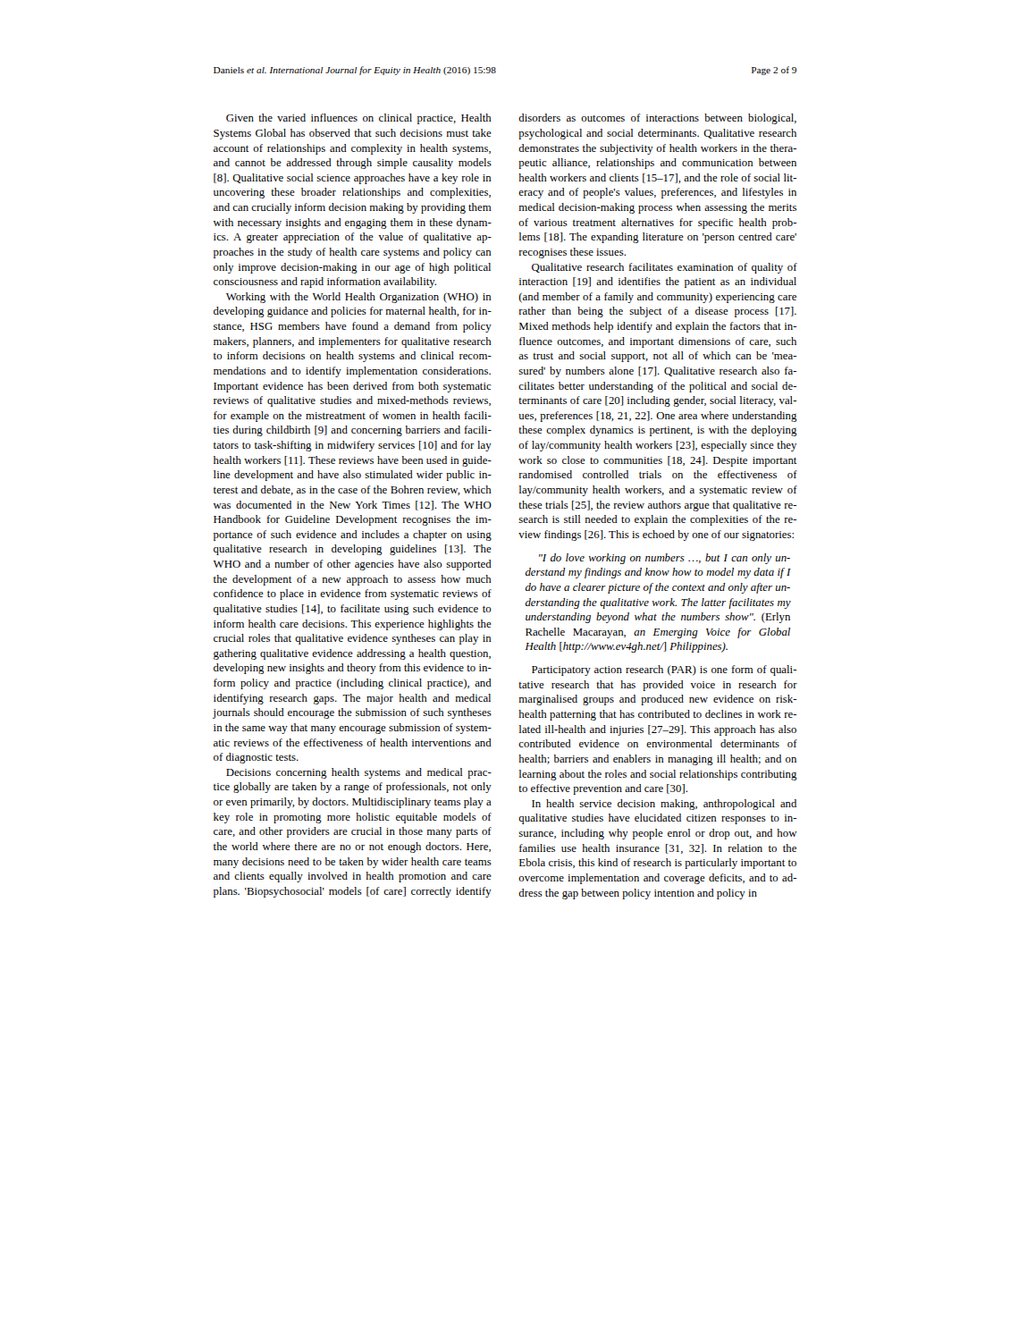Daniels et al. International Journal for Equity in Health (2016) 15:98 Page 2 of 9
Given the varied influences on clinical practice, Health Systems Global has observed that such decisions must take account of relationships and complexity in health systems, and cannot be addressed through simple causality models [8]. Qualitative social science approaches have a key role in uncovering these broader relationships and complexities, and can crucially inform decision making by providing them with necessary insights and engaging them in these dynamics. A greater appreciation of the value of qualitative approaches in the study of health care systems and policy can only improve decision-making in our age of high political consciousness and rapid information availability.
Working with the World Health Organization (WHO) in developing guidance and policies for maternal health, for instance, HSG members have found a demand from policy makers, planners, and implementers for qualitative research to inform decisions on health systems and clinical recommendations and to identify implementation considerations. Important evidence has been derived from both systematic reviews of qualitative studies and mixed-methods reviews, for example on the mistreatment of women in health facilities during childbirth [9] and concerning barriers and facilitators to task-shifting in midwifery services [10] and for lay health workers [11]. These reviews have been used in guideline development and have also stimulated wider public interest and debate, as in the case of the Bohren review, which was documented in the New York Times [12]. The WHO Handbook for Guideline Development recognises the importance of such evidence and includes a chapter on using qualitative research in developing guidelines [13]. The WHO and a number of other agencies have also supported the development of a new approach to assess how much confidence to place in evidence from systematic reviews of qualitative studies [14], to facilitate using such evidence to inform health care decisions. This experience highlights the crucial roles that qualitative evidence syntheses can play in gathering qualitative evidence addressing a health question, developing new insights and theory from this evidence to inform policy and practice (including clinical practice), and identifying research gaps. The major health and medical journals should encourage the submission of such syntheses in the same way that many encourage submission of systematic reviews of the effectiveness of health interventions and of diagnostic tests.
Decisions concerning health systems and medical practice globally are taken by a range of professionals, not only or even primarily, by doctors. Multidisciplinary teams play a key role in promoting more holistic equitable models of care, and other providers are crucial in those many parts of the world where there are no or not enough doctors. Here, many decisions need to be taken by wider health care teams and clients equally involved in health promotion and care plans. 'Biopsychosocial' models [of care] correctly identify disorders as outcomes of interactions between biological, psychological and social determinants. Qualitative research demonstrates the subjectivity of health workers in the therapeutic alliance, relationships and communication between health workers and clients [15–17], and the role of social literacy and of people's values, preferences, and lifestyles in medical decision-making process when assessing the merits of various treatment alternatives for specific health problems [18]. The expanding literature on 'person centred care' recognises these issues.
Qualitative research facilitates examination of quality of interaction [19] and identifies the patient as an individual (and member of a family and community) experiencing care rather than being the subject of a disease process [17]. Mixed methods help identify and explain the factors that influence outcomes, and important dimensions of care, such as trust and social support, not all of which can be 'measured' by numbers alone [17]. Qualitative research also facilitates better understanding of the political and social determinants of care [20] including gender, social literacy, values, preferences [18, 21, 22]. One area where understanding these complex dynamics is pertinent, is with the deploying of lay/community health workers [23], especially since they work so close to communities [18, 24]. Despite important randomised controlled trials on the effectiveness of lay/community health workers, and a systematic review of these trials [25], the review authors argue that qualitative research is still needed to explain the complexities of the review findings [26]. This is echoed by one of our signatories:
"I do love working on numbers …, but I can only understand my findings and know how to model my data if I do have a clearer picture of the context and only after understanding the qualitative work. The latter facilitates my understanding beyond what the numbers show". (Erlyn Rachelle Macarayan, an Emerging Voice for Global Health [http://www.ev4gh.net/] Philippines).
Participatory action research (PAR) is one form of qualitative research that has provided voice in research for marginalised groups and produced new evidence on risk-health patterning that has contributed to declines in work related ill-health and injuries [27–29]. This approach has also contributed evidence on environmental determinants of health; barriers and enablers in managing ill health; and on learning about the roles and social relationships contributing to effective prevention and care [30].
In health service decision making, anthropological and qualitative studies have elucidated citizen responses to insurance, including why people enrol or drop out, and how families use health insurance [31, 32]. In relation to the Ebola crisis, this kind of research is particularly important to overcome implementation and coverage deficits, and to address the gap between policy intention and policy in